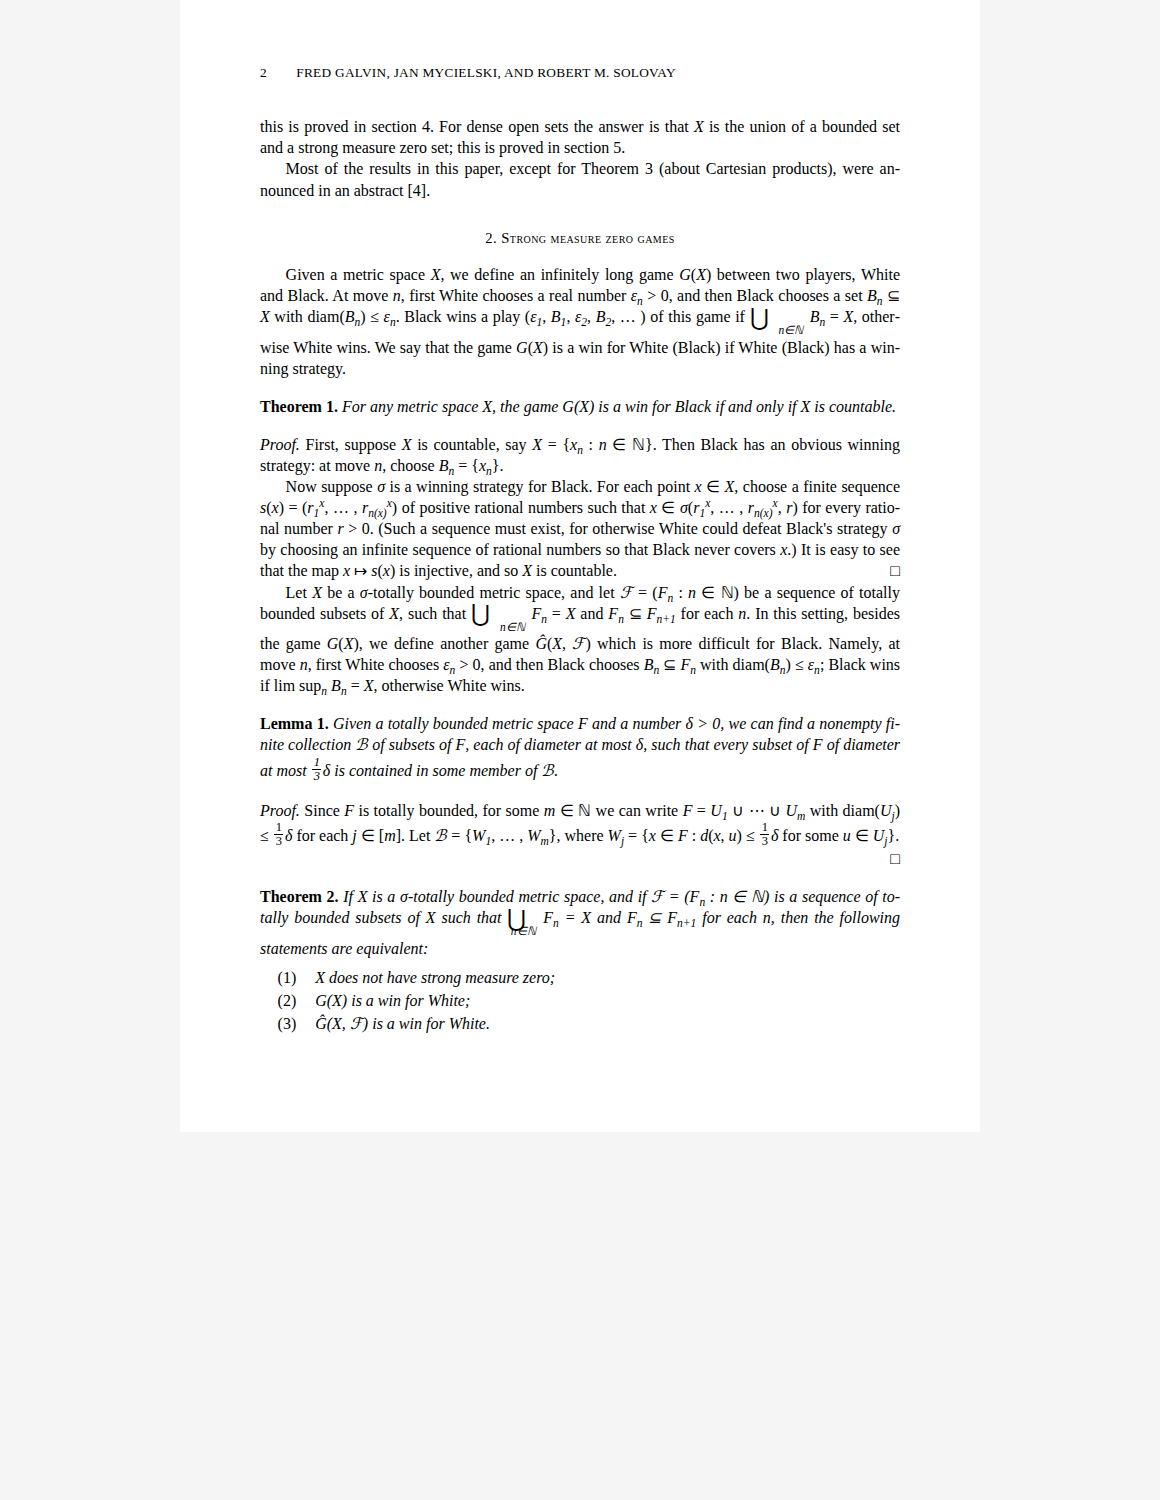2 FRED GALVIN, JAN MYCIELSKI, AND ROBERT M. SOLOVAY
this is proved in section 4. For dense open sets the answer is that X is the union of a bounded set and a strong measure zero set; this is proved in section 5.
Most of the results in this paper, except for Theorem 3 (about Cartesian products), were announced in an abstract [4].
2. Strong measure zero games
Given a metric space X, we define an infinitely long game G(X) between two players, White and Black. At move n, first White chooses a real number εn > 0, and then Black chooses a set Bn ⊆ X with diam(Bn) ≤ εn. Black wins a play (ε1, B1, ε2, B2, … ) of this game if ⋃n∈ℕ Bn = X, otherwise White wins. We say that the game G(X) is a win for White (Black) if White (Black) has a winning strategy.
Theorem 1. For any metric space X, the game G(X) is a win for Black if and only if X is countable.
Proof. First, suppose X is countable, say X = {xn : n ∈ ℕ}. Then Black has an obvious winning strategy: at move n, choose Bn = {xn}.
Now suppose σ is a winning strategy for Black. For each point x ∈ X, choose a finite sequence s(x) = (r1x, … , rn(x)x) of positive rational numbers such that x ∈ σ(r1x, … , rn(x)x, r) for every rational number r > 0. (Such a sequence must exist, for otherwise White could defeat Black's strategy σ by choosing an infinite sequence of rational numbers so that Black never covers x.) It is easy to see that the map x ↦ s(x) is injective, and so X is countable. □
Let X be a σ-totally bounded metric space, and let ℱ = (Fn : n ∈ ℕ) be a sequence of totally bounded subsets of X, such that ⋃n∈ℕ Fn = X and Fn ⊆ Fn+1 for each n. In this setting, besides the game G(X), we define another game Ĝ(X, ℱ) which is more difficult for Black. Namely, at move n, first White chooses εn > 0, and then Black chooses Bn ⊆ Fn with diam(Bn) ≤ εn; Black wins if lim supn Bn = X, otherwise White wins.
Lemma 1. Given a totally bounded metric space F and a number δ > 0, we can find a nonempty finite collection ℬ of subsets of F, each of diameter at most δ, such that every subset of F of diameter at most 13 δ is contained in some member of ℬ.
Proof. Since F is totally bounded, for some m ∈ ℕ we can write F = U1 ∪ ⋯ ∪ Um with diam(Uj) ≤ 13 δ for each j ∈ [m]. Let ℬ = {W1, … , Wm}, where Wj = {x ∈ F : d(x, u) ≤ 13 δ for some u ∈ Uj}. □
Theorem 2. If X is a σ-totally bounded metric space, and if ℱ = (Fn : n ∈ ℕ) is a sequence of totally bounded subsets of X such that ⋃n∈ℕ Fn = X and Fn ⊆ Fn+1 for each n, then the following statements are equivalent:
(1) X does not have strong measure zero;
(2) G(X) is a win for White;
(3) Ĝ(X, ℱ) is a win for White.